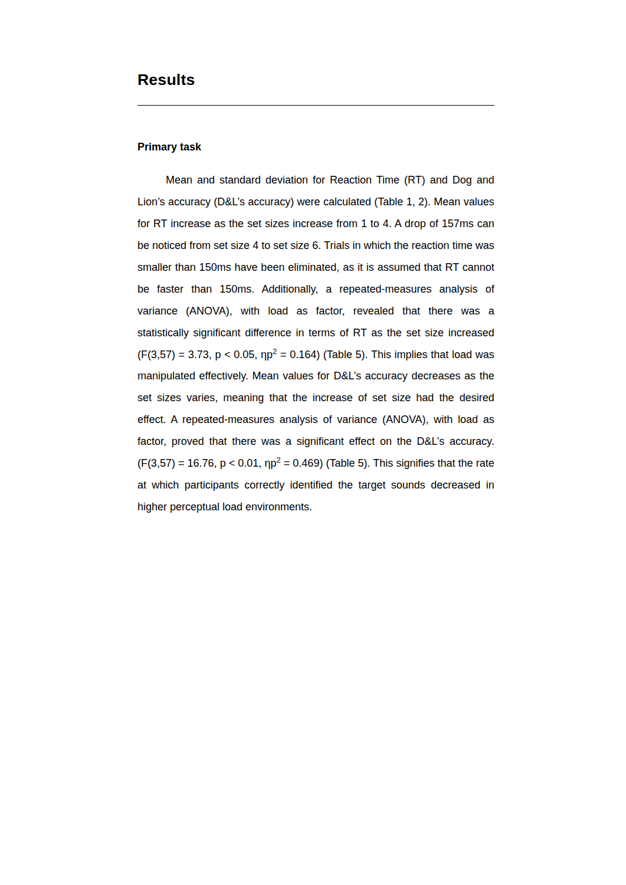Results
Primary task
Mean and standard deviation for Reaction Time (RT) and Dog and Lion’s accuracy (D&L’s accuracy) were calculated (Table 1, 2). Mean values for RT increase as the set sizes increase from 1 to 4. A drop of 157ms can be noticed from set size 4 to set size 6. Trials in which the reaction time was smaller than 150ms have been eliminated, as it is assumed that RT cannot be faster than 150ms. Additionally, a repeated-measures analysis of variance (ANOVA), with load as factor, revealed that there was a statistically significant difference in terms of RT as the set size increased (F(3,57) = 3.73, p < 0.05, ηp2 = 0.164) (Table 5). This implies that load was manipulated effectively. Mean values for D&L’s accuracy decreases as the set sizes varies, meaning that the increase of set size had the desired effect. A repeated-measures analysis of variance (ANOVA), with load as factor, proved that there was a significant effect on the D&L’s accuracy. (F(3,57) = 16.76, p < 0.01, ηp2 = 0.469) (Table 5). This signifies that the rate at which participants correctly identified the target sounds decreased in higher perceptual load environments.